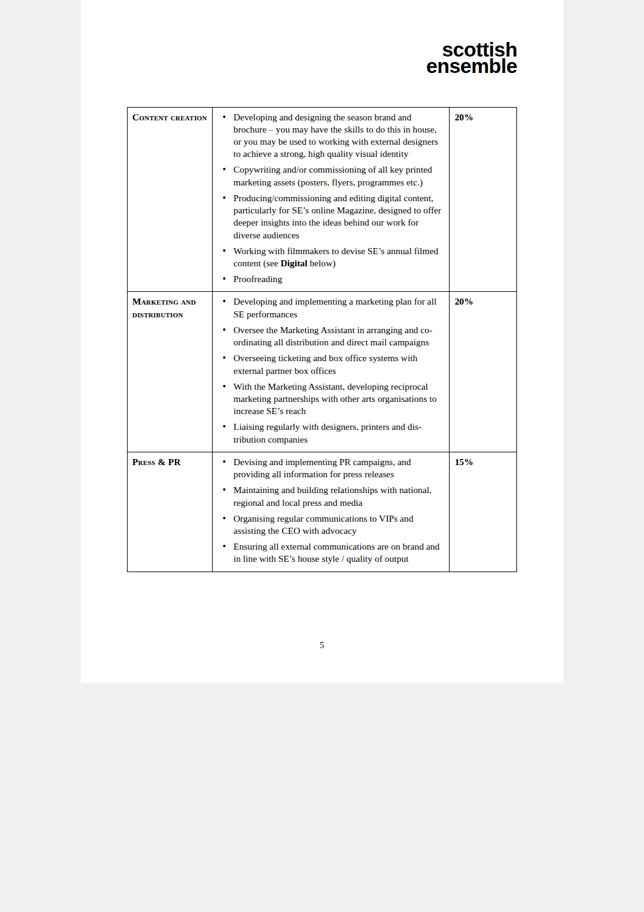scottish ensemble
| Content creation | Developing and designing the season brand and brochure – you may have the skills to do this in house, or you may be used to working with external designers to achieve a strong, high quality visual identity Copywriting and/or commissioning of all key prin­ted marketing assets (posters, flyers, programmes etc.) Producing/commissioning and editing digital con­tent, particularly for SE’s online Magazine, de­signed to offer deeper insights into the ideas behind our work for diverse audiences Working with filmmakers to devise SE’s annual filmed content (see Digital below) Proofreading | 20% |
| Marketing and distribution | Developing and implementing a marketing plan for all SE performances Oversee the Marketing Assistant in arranging and co-ordinating all distribution and direct mail cam­paigns Overseeing ticketing and box office systems with external partner box offices With the Marketing Assistant, developing reciprocal marketing partnerships with other arts organisations to increase SE’s reach Liaising regularly with designers, printers and dis­tribution companies | 20% |
| Press & PR | Devising and implementing PR campaigns, and providing all information for press releases Maintaining and building relationships with nation­al, regional and local press and media Organising regular communications to VIPs and assisting the CEO with advocacy Ensuring all external communications are on brand and in line with SE’s house style / quality of output | 15% |
5